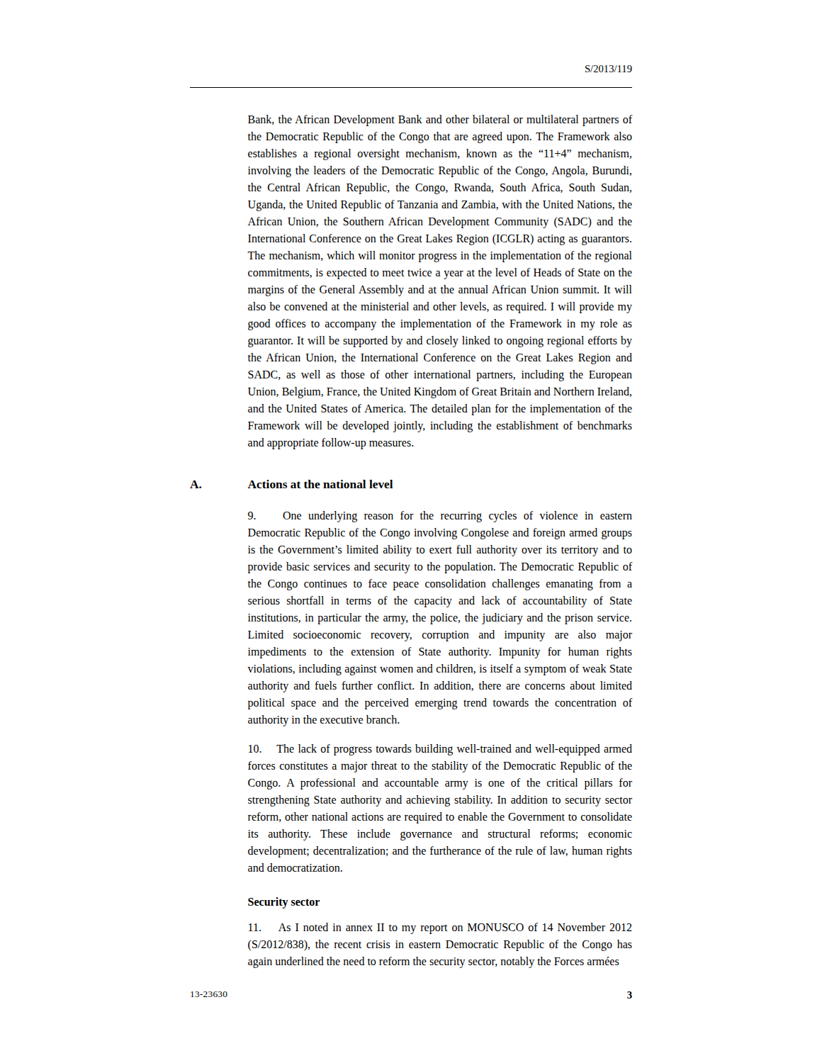S/2013/119
Bank, the African Development Bank and other bilateral or multilateral partners of the Democratic Republic of the Congo that are agreed upon. The Framework also establishes a regional oversight mechanism, known as the “11+4” mechanism, involving the leaders of the Democratic Republic of the Congo, Angola, Burundi, the Central African Republic, the Congo, Rwanda, South Africa, South Sudan, Uganda, the United Republic of Tanzania and Zambia, with the United Nations, the African Union, the Southern African Development Community (SADC) and the International Conference on the Great Lakes Region (ICGLR) acting as guarantors. The mechanism, which will monitor progress in the implementation of the regional commitments, is expected to meet twice a year at the level of Heads of State on the margins of the General Assembly and at the annual African Union summit. It will also be convened at the ministerial and other levels, as required. I will provide my good offices to accompany the implementation of the Framework in my role as guarantor. It will be supported by and closely linked to ongoing regional efforts by the African Union, the International Conference on the Great Lakes Region and SADC, as well as those of other international partners, including the European Union, Belgium, France, the United Kingdom of Great Britain and Northern Ireland, and the United States of America. The detailed plan for the implementation of the Framework will be developed jointly, including the establishment of benchmarks and appropriate follow-up measures.
A. Actions at the national level
9. One underlying reason for the recurring cycles of violence in eastern Democratic Republic of the Congo involving Congolese and foreign armed groups is the Government’s limited ability to exert full authority over its territory and to provide basic services and security to the population. The Democratic Republic of the Congo continues to face peace consolidation challenges emanating from a serious shortfall in terms of the capacity and lack of accountability of State institutions, in particular the army, the police, the judiciary and the prison service. Limited socioeconomic recovery, corruption and impunity are also major impediments to the extension of State authority. Impunity for human rights violations, including against women and children, is itself a symptom of weak State authority and fuels further conflict. In addition, there are concerns about limited political space and the perceived emerging trend towards the concentration of authority in the executive branch.
10. The lack of progress towards building well-trained and well-equipped armed forces constitutes a major threat to the stability of the Democratic Republic of the Congo. A professional and accountable army is one of the critical pillars for strengthening State authority and achieving stability. In addition to security sector reform, other national actions are required to enable the Government to consolidate its authority. These include governance and structural reforms; economic development; decentralization; and the furtherance of the rule of law, human rights and democratization.
Security sector
11. As I noted in annex II to my report on MONUSCO of 14 November 2012 (S/2012/838), the recent crisis in eastern Democratic Republic of the Congo has again underlined the need to reform the security sector, notably the Forces armées
13-23630 3